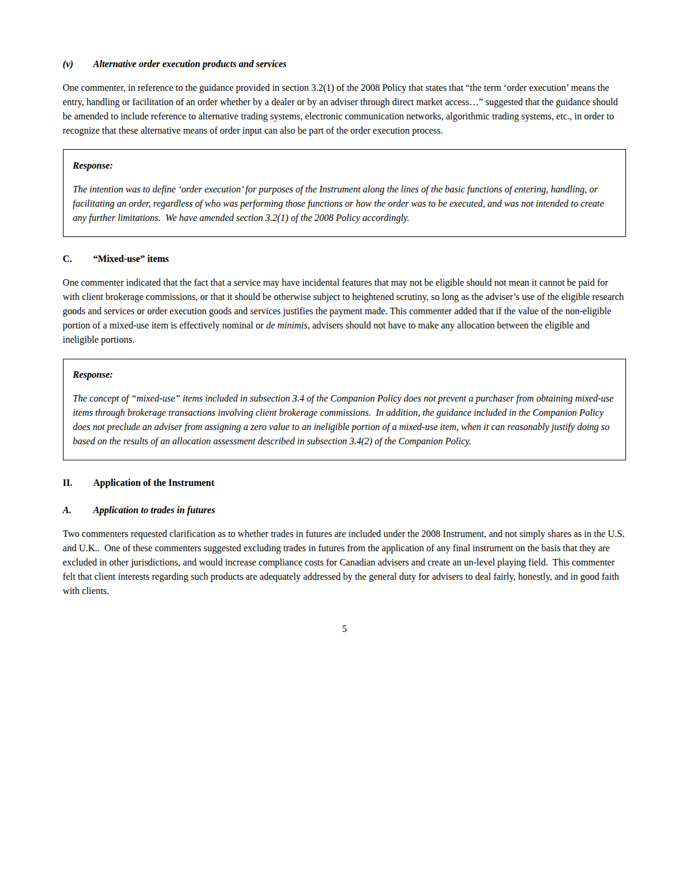(v) Alternative order execution products and services
One commenter, in reference to the guidance provided in section 3.2(1) of the 2008 Policy that states that “the term ‘order execution’ means the entry, handling or facilitation of an order whether by a dealer or by an adviser through direct market access…” suggested that the guidance should be amended to include reference to alternative trading systems, electronic communication networks, algorithmic trading systems, etc., in order to recognize that these alternative means of order input can also be part of the order execution process.
Response:
The intention was to define ‘order execution’ for purposes of the Instrument along the lines of the basic functions of entering, handling, or facilitating an order, regardless of who was performing those functions or how the order was to be executed, and was not intended to create any further limitations. We have amended section 3.2(1) of the 2008 Policy accordingly.
C.“Mixed-use” items
One commenter indicated that the fact that a service may have incidental features that may not be eligible should not mean it cannot be paid for with client brokerage commissions, or that it should be otherwise subject to heightened scrutiny, so long as the adviser’s use of the eligible research goods and services or order execution goods and services justifies the payment made. This commenter added that if the value of the non-eligible portion of a mixed-use item is effectively nominal or de minimis, advisers should not have to make any allocation between the eligible and ineligible portions.
Response:
The concept of “mixed-use” items included in subsection 3.4 of the Companion Policy does not prevent a purchaser from obtaining mixed-use items through brokerage transactions involving client brokerage commissions. In addition, the guidance included in the Companion Policy does not preclude an adviser from assigning a zero value to an ineligible portion of a mixed-use item, when it can reasonably justify doing so based on the results of an allocation assessment described in subsection 3.4(2) of the Companion Policy.
II. Application of the Instrument
A. Application to trades in futures
Two commenters requested clarification as to whether trades in futures are included under the 2008 Instrument, and not simply shares as in the U.S. and U.K.. One of these commenters suggested excluding trades in futures from the application of any final instrument on the basis that they are excluded in other jurisdictions, and would increase compliance costs for Canadian advisers and create an un-level playing field. This commenter felt that client interests regarding such products are adequately addressed by the general duty for advisers to deal fairly, honestly, and in good faith with clients.
5